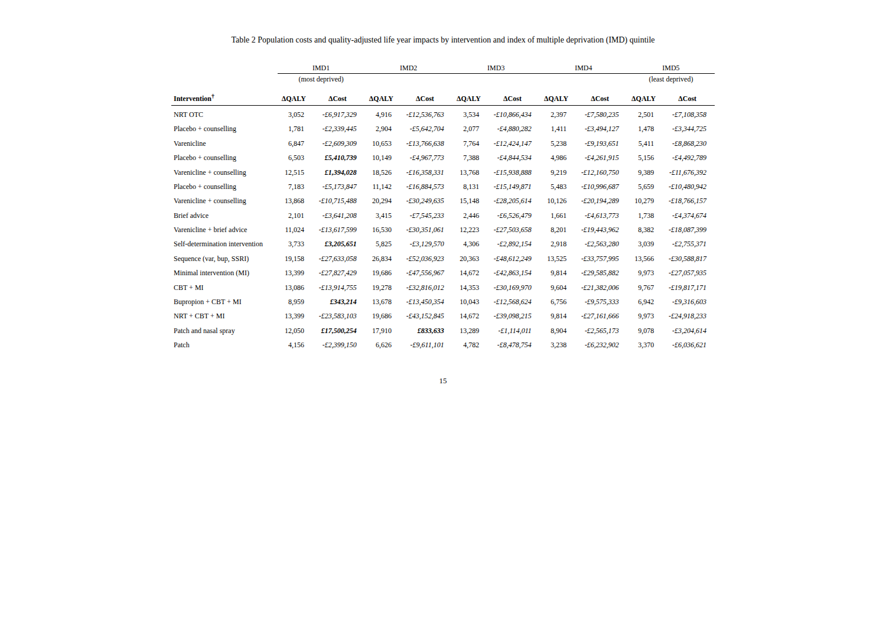Table 2 Population costs and quality-adjusted life year impacts by intervention and index of multiple deprivation (IMD) quintile
| | IMD1 | IMD2 | IMD3 | IMD4 | IMD5 |
| --- | --- | --- | --- | --- | --- |
| | (most deprived) | | | | (least deprived) |
| Intervention † | ΔQALY | ΔCost | ΔQALY | ΔCost | ΔQALY | ΔCost | ΔQALY | ΔCost | ΔQALY | ΔCost |
| NRT OTC | 3,052 | -£6,917,329 | 4,916 | -£12,536,763 | 3,534 | -£10,866,434 | 2,397 | -£7,580,235 | 2,501 | -£7,108,358 |
| Placebo + counselling | 1,781 | -£2,339,445 | 2,904 | -£5,642,704 | 2,077 | -£4,880,282 | 1,411 | -£3,494,127 | 1,478 | -£3,344,725 |
| Varenicline | 6,847 | -£2,609,309 | 10,653 | -£13,766,638 | 7,764 | -£12,424,147 | 5,238 | -£9,193,651 | 5,411 | -£8,868,230 |
| Placebo + counselling | 6,503 | £5,410,739 | 10,149 | -£4,967,773 | 7,388 | -£4,844,534 | 4,986 | -£4,261,915 | 5,156 | -£4,492,789 |
| Varenicline + counselling | 12,515 | £1,394,028 | 18,526 | -£16,358,331 | 13,768 | -£15,938,888 | 9,219 | -£12,160,750 | 9,389 | -£11,676,392 |
| Placebo + counselling | 7,183 | -£5,173,847 | 11,142 | -£16,884,573 | 8,131 | -£15,149,871 | 5,483 | -£10,996,687 | 5,659 | -£10,480,942 |
| Varenicline + counselling | 13,868 | -£10,715,488 | 20,294 | -£30,249,635 | 15,148 | -£28,205,614 | 10,126 | -£20,194,289 | 10,279 | -£18,766,157 |
| Brief advice | 2,101 | -£3,641,208 | 3,415 | -£7,545,233 | 2,446 | -£6,526,479 | 1,661 | -£4,613,773 | 1,738 | -£4,374,674 |
| Varenicline + brief advice | 11,024 | -£13,617,599 | 16,530 | -£30,351,061 | 12,223 | -£27,503,658 | 8,201 | -£19,443,962 | 8,382 | -£18,087,399 |
| Self-determination intervention | 3,733 | £3,205,651 | 5,825 | -£3,129,570 | 4,306 | -£2,892,154 | 2,918 | -£2,563,280 | 3,039 | -£2,755,371 |
| Sequence (var, bup, SSRI) | 19,158 | -£27,633,058 | 26,834 | -£52,036,923 | 20,363 | -£48,612,249 | 13,525 | -£33,757,995 | 13,566 | -£30,588,817 |
| Minimal intervention (MI) | 13,399 | -£27,827,429 | 19,686 | -£47,556,967 | 14,672 | -£42,863,154 | 9,814 | -£29,585,882 | 9,973 | -£27,057,935 |
| CBT + MI | 13,086 | -£13,914,755 | 19,278 | -£32,816,012 | 14,353 | -£30,169,970 | 9,604 | -£21,382,006 | 9,767 | -£19,817,171 |
| Bupropion + CBT + MI | 8,959 | £343,214 | 13,678 | -£13,450,354 | 10,043 | -£12,568,624 | 6,756 | -£9,575,333 | 6,942 | -£9,316,603 |
| NRT + CBT + MI | 13,399 | -£23,583,103 | 19,686 | -£43,152,845 | 14,672 | -£39,098,215 | 9,814 | -£27,161,666 | 9,973 | -£24,918,233 |
| Patch and nasal spray | 12,050 | £17,500,254 | 17,910 | £833,633 | 13,289 | -£1,114,011 | 8,904 | -£2,565,173 | 9,078 | -£3,204,614 |
| Patch | 4,156 | -£2,399,150 | 6,626 | -£9,611,101 | 4,782 | -£8,478,754 | 3,238 | -£6,232,902 | 3,370 | -£6,036,621 |
15